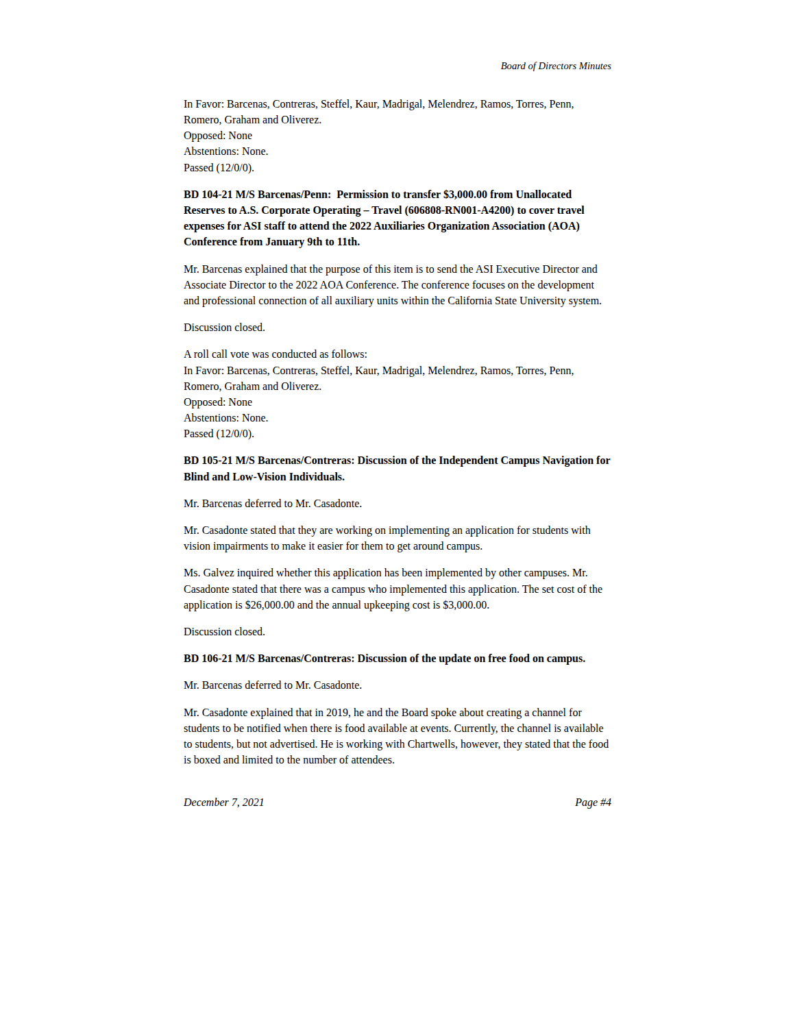Board of Directors Minutes
In Favor: Barcenas, Contreras, Steffel, Kaur, Madrigal, Melendrez, Ramos, Torres, Penn, Romero, Graham and Oliverez.
Opposed: None
Abstentions: None.
Passed (12/0/0).
BD 104-21 M/S Barcenas/Penn: Permission to transfer $3,000.00 from Unallocated Reserves to A.S. Corporate Operating – Travel (606808-RN001-A4200) to cover travel expenses for ASI staff to attend the 2022 Auxiliaries Organization Association (AOA) Conference from January 9th to 11th.
Mr. Barcenas explained that the purpose of this item is to send the ASI Executive Director and Associate Director to the 2022 AOA Conference. The conference focuses on the development and professional connection of all auxiliary units within the California State University system.
Discussion closed.
A roll call vote was conducted as follows:
In Favor: Barcenas, Contreras, Steffel, Kaur, Madrigal, Melendrez, Ramos, Torres, Penn, Romero, Graham and Oliverez.
Opposed: None
Abstentions: None.
Passed (12/0/0).
BD 105-21 M/S Barcenas/Contreras: Discussion of the Independent Campus Navigation for Blind and Low-Vision Individuals.
Mr. Barcenas deferred to Mr. Casadonte.
Mr. Casadonte stated that they are working on implementing an application for students with vision impairments to make it easier for them to get around campus.
Ms. Galvez inquired whether this application has been implemented by other campuses. Mr. Casadonte stated that there was a campus who implemented this application. The set cost of the application is $26,000.00 and the annual upkeeping cost is $3,000.00.
Discussion closed.
BD 106-21 M/S Barcenas/Contreras: Discussion of the update on free food on campus.
Mr. Barcenas deferred to Mr. Casadonte.
Mr. Casadonte explained that in 2019, he and the Board spoke about creating a channel for students to be notified when there is food available at events. Currently, the channel is available to students, but not advertised. He is working with Chartwells, however, they stated that the food is boxed and limited to the number of attendees.
December 7, 2021 Page #4